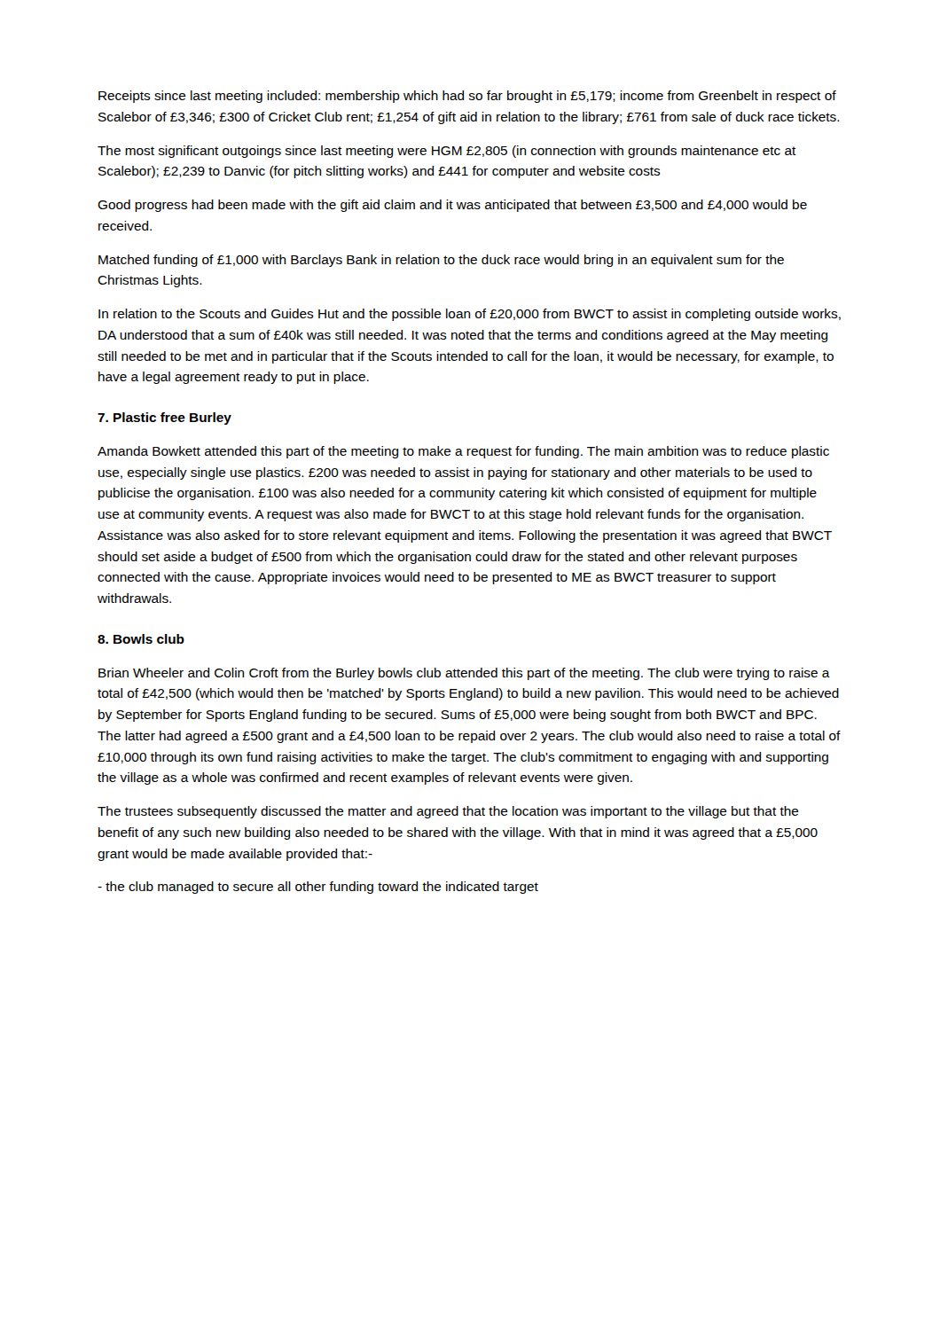Receipts since last meeting included: membership which had so far brought in £5,179; income from Greenbelt in respect of Scalebor of £3,346; £300 of Cricket Club rent; £1,254 of gift aid in relation to the library; £761 from sale of duck race tickets.
The most significant outgoings since last meeting were HGM £2,805 (in connection with grounds maintenance etc at Scalebor); £2,239 to Danvic (for pitch slitting works) and £441 for computer and website costs
Good progress had been made with the gift aid claim and it was anticipated that between £3,500 and £4,000 would be received.
Matched funding of £1,000 with Barclays Bank in relation to the duck race would bring in an equivalent sum for the Christmas Lights.
In relation to the Scouts and Guides Hut and the possible loan of £20,000 from BWCT to assist in completing outside works, DA understood that a sum of £40k was still needed. It was noted that the terms and conditions agreed at the May meeting still needed to be met and in particular that if the Scouts intended to call for the loan, it would be necessary, for example, to have a legal agreement ready to put in place.
7. Plastic free Burley
Amanda Bowkett attended this part of the meeting to make a request for funding. The main ambition was to reduce plastic use, especially single use plastics. £200 was needed to assist in paying for stationary and other materials to be used to publicise the organisation. £100 was also needed for a community catering kit which consisted of equipment for multiple use at community events. A request was also made for BWCT to at this stage hold relevant funds for the organisation. Assistance was also asked for to store relevant equipment and items. Following the presentation it was agreed that BWCT should set aside a budget of £500 from which the organisation could draw for the stated and other relevant purposes connected with the cause. Appropriate invoices would need to be presented to ME as BWCT treasurer to support withdrawals.
8. Bowls club
Brian Wheeler and Colin Croft from the Burley bowls club attended this part of the meeting. The club were trying to raise a total of £42,500 (which would then be 'matched' by Sports England) to build a new pavilion. This would need to be achieved by September for Sports England funding to be secured. Sums of £5,000 were being sought from both BWCT and BPC. The latter had agreed a £500 grant and a £4,500 loan to be repaid over 2 years. The club would also need to raise a total of £10,000 through its own fund raising activities to make the target. The club's commitment to engaging with and supporting the village as a whole was confirmed and recent examples of relevant events were given.
The trustees subsequently discussed the matter and agreed that the location was important to the village but that the benefit of any such new building also needed to be shared with the village. With that in mind it was agreed that a £5,000 grant would be made available provided that:-
- the club managed to secure all other funding toward the indicated target